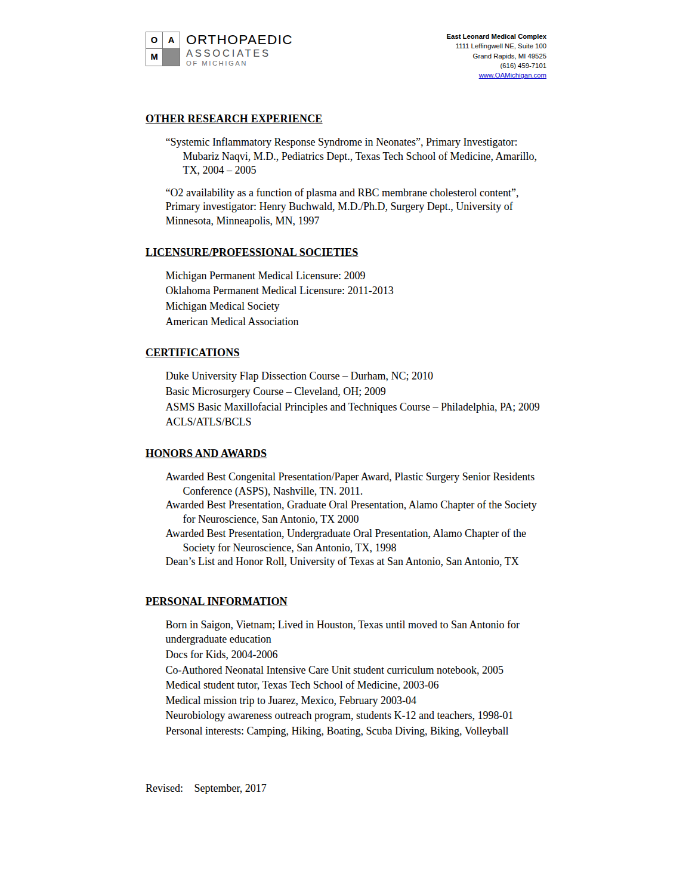OAM
ORTHOPAEDIC
ASSOCIATES
OF MICHIGAN
East Leonard Medical Complex
1111 Leffingwell NE, Suite 100
Grand Rapids, MI 49525
(616) 459-7101
www.OAMichigan.com
OTHER RESEARCH EXPERIENCE
“Systemic Inflammatory Response Syndrome in Neonates”, Primary Investigator: Mubariz Naqvi, M.D., Pediatrics Dept., Texas Tech School of Medicine, Amarillo, TX, 2004 – 2005
“O2 availability as a function of plasma and RBC membrane cholesterol content”, Primary investigator: Henry Buchwald, M.D./Ph.D, Surgery Dept., University of Minnesota, Minneapolis, MN, 1997
LICENSURE/PROFESSIONAL SOCIETIES
Michigan Permanent Medical Licensure: 2009
Oklahoma Permanent Medical Licensure: 2011-2013
Michigan Medical Society
American Medical Association
CERTIFICATIONS
Duke University Flap Dissection Course – Durham, NC; 2010
Basic Microsurgery Course – Cleveland, OH; 2009
ASMS Basic Maxillofacial Principles and Techniques Course – Philadelphia, PA; 2009
ACLS/ATLS/BCLS
HONORS AND AWARDS
Awarded Best Congenital Presentation/Paper Award, Plastic Surgery Senior Residents Conference (ASPS), Nashville, TN. 2011.
Awarded Best Presentation, Graduate Oral Presentation, Alamo Chapter of the Society for Neuroscience, San Antonio, TX 2000
Awarded Best Presentation, Undergraduate Oral Presentation, Alamo Chapter of the Society for Neuroscience, San Antonio, TX, 1998
Dean’s List and Honor Roll, University of Texas at San Antonio, San Antonio, TX
PERSONAL INFORMATION
Born in Saigon, Vietnam; Lived in Houston, Texas until moved to San Antonio for undergraduate education
Docs for Kids, 2004-2006
Co-Authored Neonatal Intensive Care Unit student curriculum notebook, 2005
Medical student tutor, Texas Tech School of Medicine, 2003-06
Medical mission trip to Juarez, Mexico, February 2003-04
Neurobiology awareness outreach program, students K-12 and teachers, 1998-01
Personal interests: Camping, Hiking, Boating, Scuba Diving, Biking, Volleyball
Revised: September, 2017